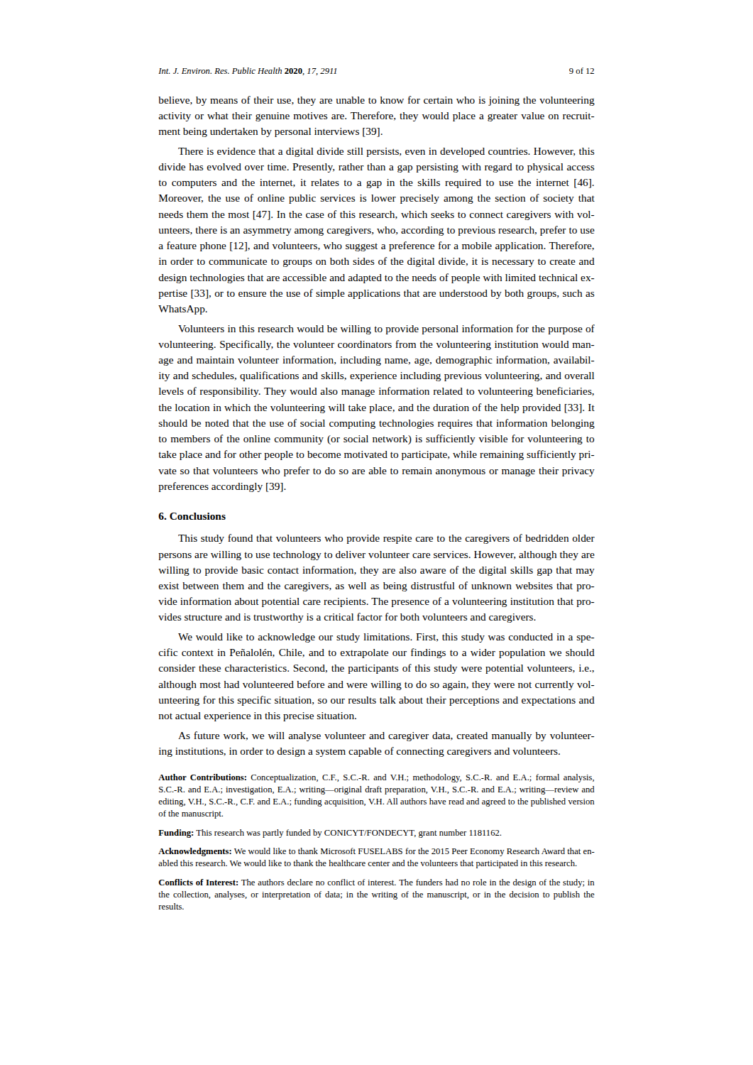Int. J. Environ. Res. Public Health 2020, 17, 2911 9 of 12
believe, by means of their use, they are unable to know for certain who is joining the volunteering activity or what their genuine motives are. Therefore, they would place a greater value on recruitment being undertaken by personal interviews [39].
There is evidence that a digital divide still persists, even in developed countries. However, this divide has evolved over time. Presently, rather than a gap persisting with regard to physical access to computers and the internet, it relates to a gap in the skills required to use the internet [46]. Moreover, the use of online public services is lower precisely among the section of society that needs them the most [47]. In the case of this research, which seeks to connect caregivers with volunteers, there is an asymmetry among caregivers, who, according to previous research, prefer to use a feature phone [12], and volunteers, who suggest a preference for a mobile application. Therefore, in order to communicate to groups on both sides of the digital divide, it is necessary to create and design technologies that are accessible and adapted to the needs of people with limited technical expertise [33], or to ensure the use of simple applications that are understood by both groups, such as WhatsApp.
Volunteers in this research would be willing to provide personal information for the purpose of volunteering. Specifically, the volunteer coordinators from the volunteering institution would manage and maintain volunteer information, including name, age, demographic information, availability and schedules, qualifications and skills, experience including previous volunteering, and overall levels of responsibility. They would also manage information related to volunteering beneficiaries, the location in which the volunteering will take place, and the duration of the help provided [33]. It should be noted that the use of social computing technologies requires that information belonging to members of the online community (or social network) is sufficiently visible for volunteering to take place and for other people to become motivated to participate, while remaining sufficiently private so that volunteers who prefer to do so are able to remain anonymous or manage their privacy preferences accordingly [39].
6. Conclusions
This study found that volunteers who provide respite care to the caregivers of bedridden older persons are willing to use technology to deliver volunteer care services. However, although they are willing to provide basic contact information, they are also aware of the digital skills gap that may exist between them and the caregivers, as well as being distrustful of unknown websites that provide information about potential care recipients. The presence of a volunteering institution that provides structure and is trustworthy is a critical factor for both volunteers and caregivers.
We would like to acknowledge our study limitations. First, this study was conducted in a specific context in Peñalolén, Chile, and to extrapolate our findings to a wider population we should consider these characteristics. Second, the participants of this study were potential volunteers, i.e., although most had volunteered before and were willing to do so again, they were not currently volunteering for this specific situation, so our results talk about their perceptions and expectations and not actual experience in this precise situation.
As future work, we will analyse volunteer and caregiver data, created manually by volunteering institutions, in order to design a system capable of connecting caregivers and volunteers.
Author Contributions: Conceptualization, C.F., S.C.-R. and V.H.; methodology, S.C.-R. and E.A.; formal analysis, S.C.-R. and E.A.; investigation, E.A.; writing—original draft preparation, V.H., S.C.-R. and E.A.; writing—review and editing, V.H., S.C.-R., C.F. and E.A.; funding acquisition, V.H. All authors have read and agreed to the published version of the manuscript.
Funding: This research was partly funded by CONICYT/FONDECYT, grant number 1181162.
Acknowledgments: We would like to thank Microsoft FUSELABS for the 2015 Peer Economy Research Award that enabled this research. We would like to thank the healthcare center and the volunteers that participated in this research.
Conflicts of Interest: The authors declare no conflict of interest. The funders had no role in the design of the study; in the collection, analyses, or interpretation of data; in the writing of the manuscript, or in the decision to publish the results.